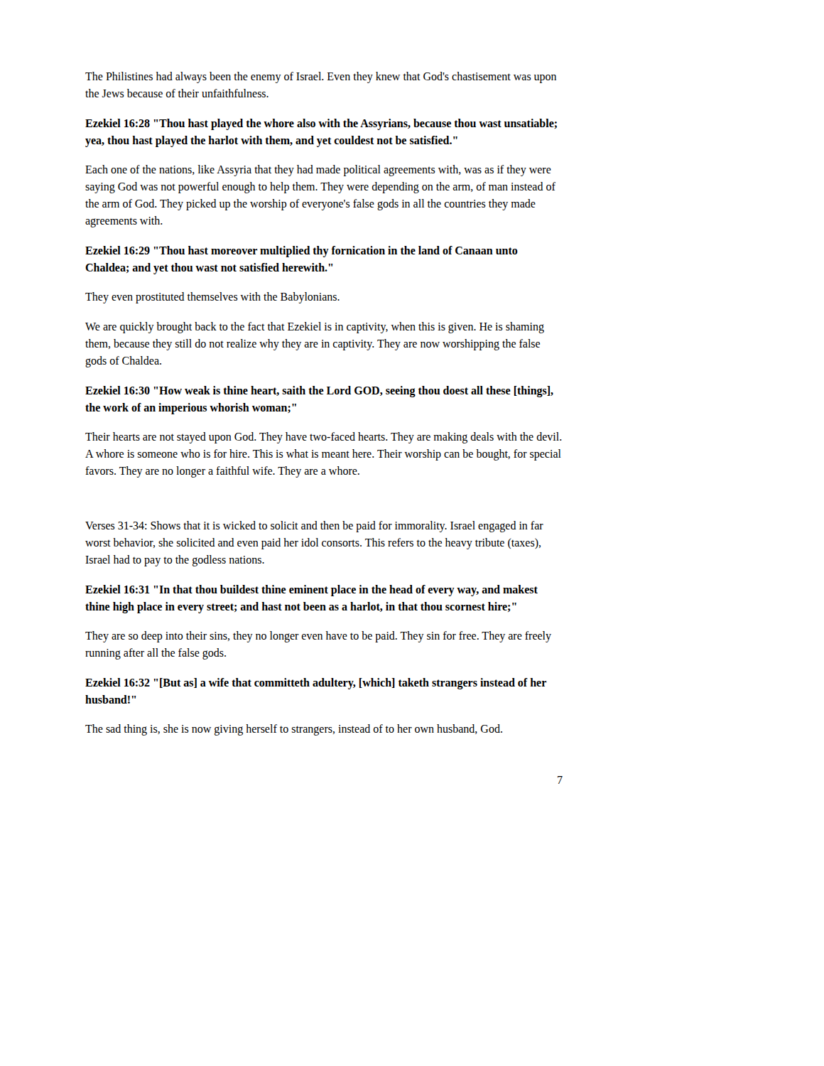The Philistines had always been the enemy of Israel. Even they knew that God's chastisement was upon the Jews because of their unfaithfulness.
Ezekiel 16:28 "Thou hast played the whore also with the Assyrians, because thou wast unsatiable; yea, thou hast played the harlot with them, and yet couldest not be satisfied."
Each one of the nations, like Assyria that they had made political agreements with, was as if they were saying God was not powerful enough to help them. They were depending on the arm, of man instead of the arm of God. They picked up the worship of everyone's false gods in all the countries they made agreements with.
Ezekiel 16:29 "Thou hast moreover multiplied thy fornication in the land of Canaan unto Chaldea; and yet thou wast not satisfied herewith."
They even prostituted themselves with the Babylonians.
We are quickly brought back to the fact that Ezekiel is in captivity, when this is given. He is shaming them, because they still do not realize why they are in captivity. They are now worshipping the false gods of Chaldea.
Ezekiel 16:30 "How weak is thine heart, saith the Lord GOD, seeing thou doest all these [things], the work of an imperious whorish woman;"
Their hearts are not stayed upon God. They have two-faced hearts. They are making deals with the devil. A whore is someone who is for hire. This is what is meant here. Their worship can be bought, for special favors. They are no longer a faithful wife. They are a whore.
Verses 31-34: Shows that it is wicked to solicit and then be paid for immorality. Israel engaged in far worst behavior, she solicited and even paid her idol consorts. This refers to the heavy tribute (taxes), Israel had to pay to the godless nations.
Ezekiel 16:31 "In that thou buildest thine eminent place in the head of every way, and makest thine high place in every street; and hast not been as a harlot, in that thou scornest hire;"
They are so deep into their sins, they no longer even have to be paid. They sin for free. They are freely running after all the false gods.
Ezekiel 16:32 "[But as] a wife that committeth adultery, [which] taketh strangers instead of her husband!"
The sad thing is, she is now giving herself to strangers, instead of to her own husband, God.
7